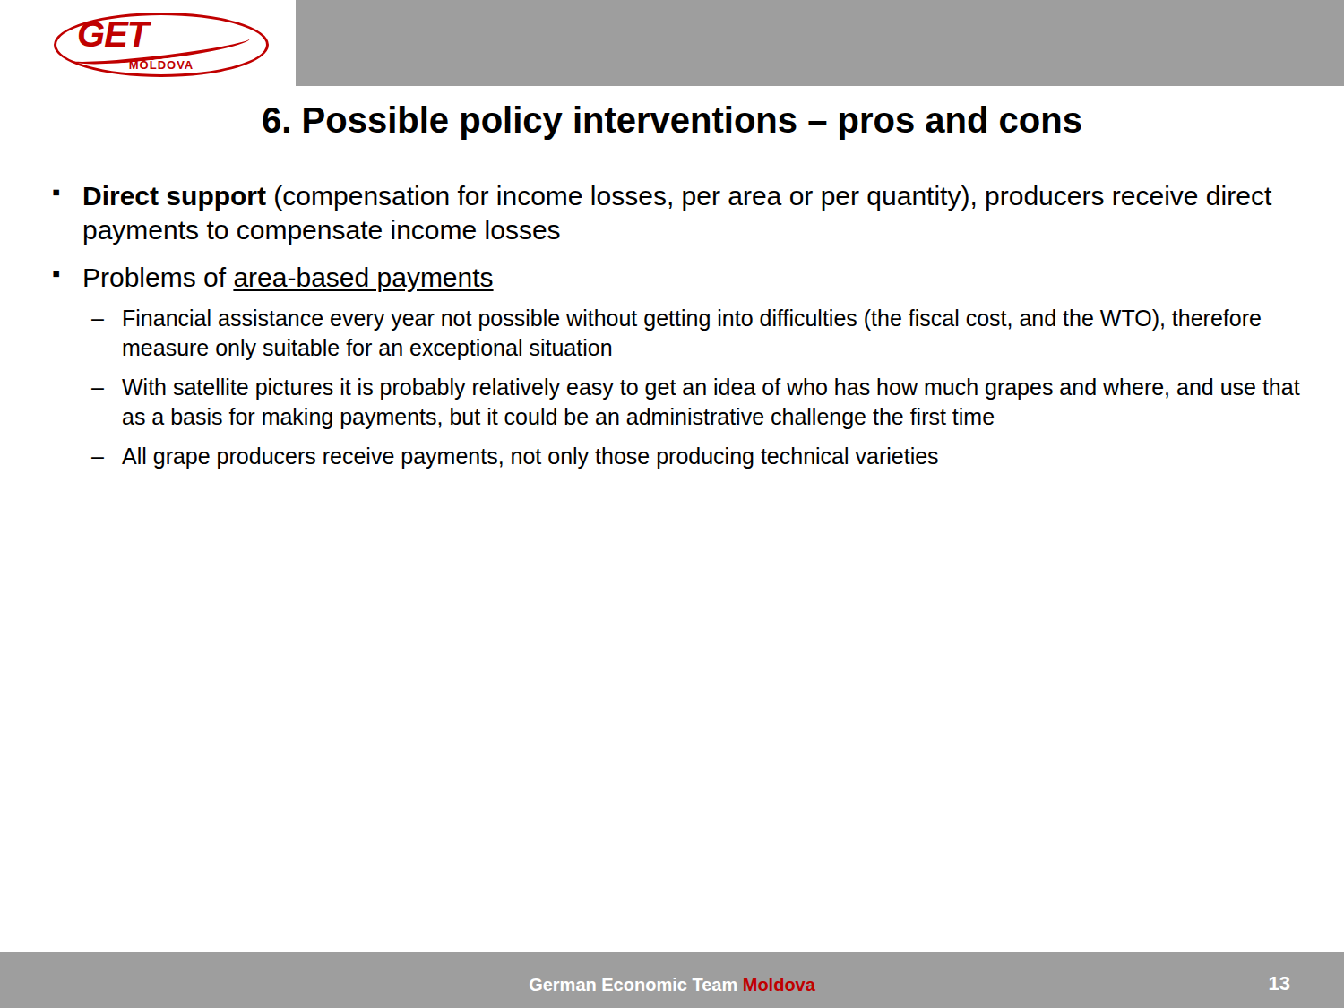GET
MOLDOVA
6. Possible policy interventions – pros and cons
Direct support (compensation for income losses, per area or per quantity), producers receive direct payments to compensate income losses
Problems of area-based payments
Financial assistance every year not possible without getting into difficulties (the fiscal cost, and the WTO), therefore measure only suitable for an exceptional situation
With satellite pictures it is probably relatively easy to get an idea of who has how much grapes and where, and use that as a basis for making payments, but it could be an administrative challenge the first time
All grape producers receive payments, not only those producing technical varieties
German Economic Team Moldova
13